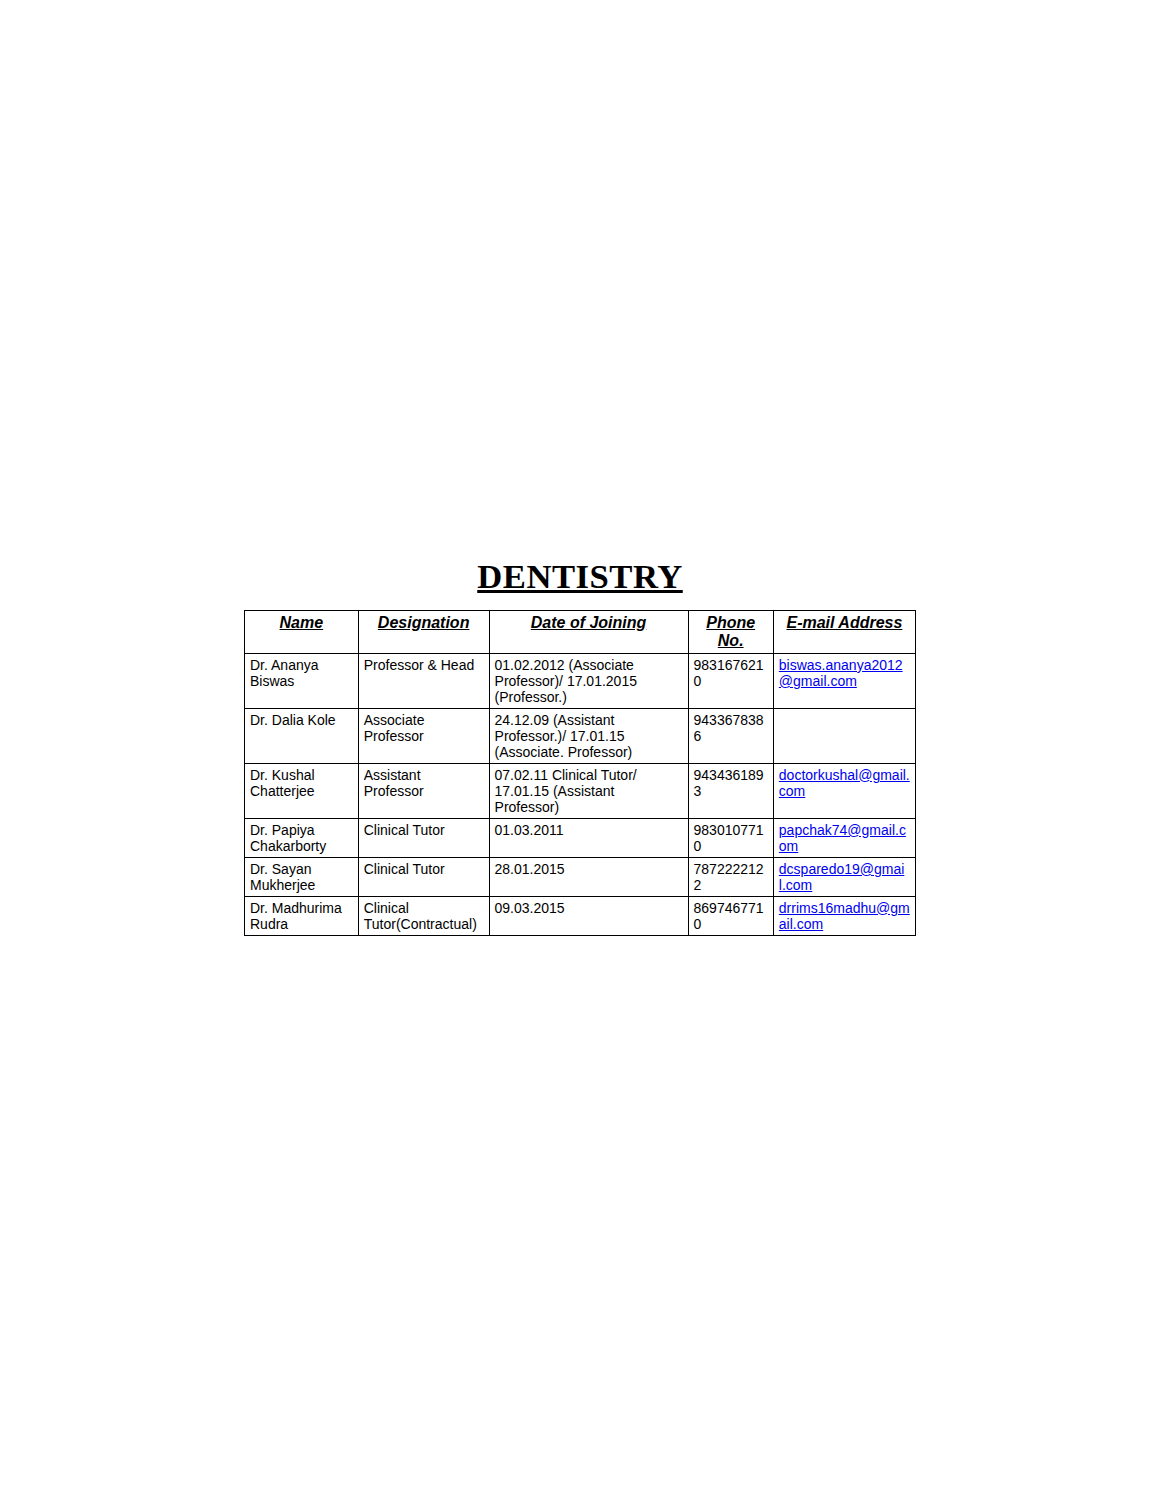DENTISTRY
| Name | Designation | Date of Joining | Phone No. | E-mail Address |
| --- | --- | --- | --- | --- |
| Dr. Ananya Biswas | Professor & Head | 01.02.2012 (Associate Professor)/ 17.01.2015 (Professor.) | 9831676210 | biswas.ananya2012@gmail.com |
| Dr. Dalia Kole | Associate Professor | 24.12.09 (Assistant Professor.)/ 17.01.15 (Associate. Professor) | 9433678386 | |
| Dr. Kushal Chatterjee | Assistant Professor | 07.02.11 Clinical Tutor/ 17.01.15 (Assistant Professor) | 9434361893 | doctorkushal@gmail.com |
| Dr. Papiya Chakarborty | Clinical Tutor | 01.03.2011 | 9830107710 | papchak74@gmail.com |
| Dr. Sayan Mukherjee | Clinical Tutor | 28.01.2015 | 7872222122 | dcsparedo19@gmail.com |
| Dr. Madhurima Rudra | Clinical Tutor(Contractual) | 09.03.2015 | 8697467710 | drrims16madhu@gmail.com |